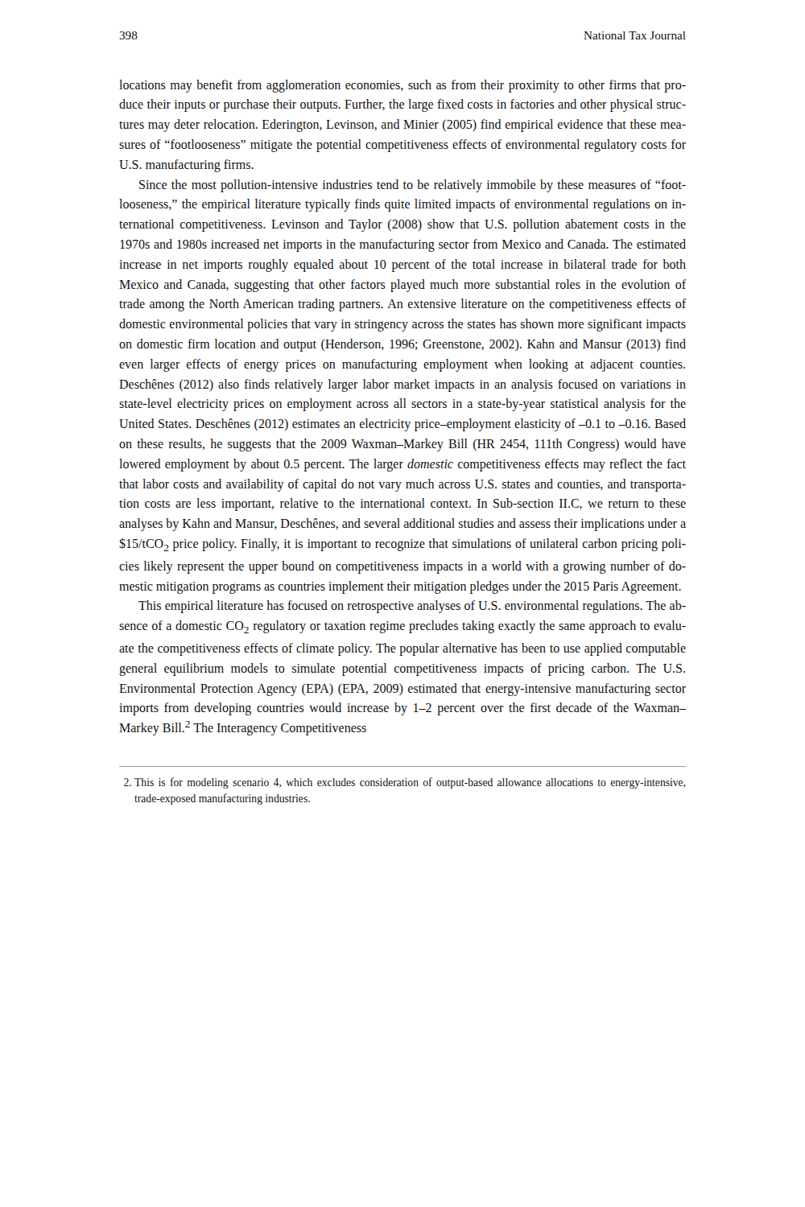398 National Tax Journal
locations may benefit from agglomeration economies, such as from their proximity to other firms that produce their inputs or purchase their outputs. Further, the large fixed costs in factories and other physical structures may deter relocation. Ederington, Levinson, and Minier (2005) find empirical evidence that these measures of “footlooseness” mitigate the potential competitiveness effects of environmental regulatory costs for U.S. manufacturing firms.
Since the most pollution-intensive industries tend to be relatively immobile by these measures of “footlooseness,” the empirical literature typically finds quite limited impacts of environmental regulations on international competitiveness. Levinson and Taylor (2008) show that U.S. pollution abatement costs in the 1970s and 1980s increased net imports in the manufacturing sector from Mexico and Canada. The estimated increase in net imports roughly equaled about 10 percent of the total increase in bilateral trade for both Mexico and Canada, suggesting that other factors played much more substantial roles in the evolution of trade among the North American trading partners. An extensive literature on the competitiveness effects of domestic environmental policies that vary in stringency across the states has shown more significant impacts on domestic firm location and output (Henderson, 1996; Greenstone, 2002). Kahn and Mansur (2013) find even larger effects of energy prices on manufacturing employment when looking at adjacent counties. Deschênes (2012) also finds relatively larger labor market impacts in an analysis focused on variations in state-level electricity prices on employment across all sectors in a state-by-year statistical analysis for the United States. Deschênes (2012) estimates an electricity price–employment elasticity of –0.1 to –0.16. Based on these results, he suggests that the 2009 Waxman–Markey Bill (HR 2454, 111th Congress) would have lowered employment by about 0.5 percent. The larger domestic competitiveness effects may reflect the fact that labor costs and availability of capital do not vary much across U.S. states and counties, and transportation costs are less important, relative to the international context. In Sub-section II.C, we return to these analyses by Kahn and Mansur, Deschênes, and several additional studies and assess their implications under a $15/tCO2 price policy. Finally, it is important to recognize that simulations of unilateral carbon pricing policies likely represent the upper bound on competitiveness impacts in a world with a growing number of domestic mitigation programs as countries implement their mitigation pledges under the 2015 Paris Agreement.
This empirical literature has focused on retrospective analyses of U.S. environmental regulations. The absence of a domestic CO2 regulatory or taxation regime precludes taking exactly the same approach to evaluate the competitiveness effects of climate policy. The popular alternative has been to use applied computable general equilibrium models to simulate potential competitiveness impacts of pricing carbon. The U.S. Environmental Protection Agency (EPA) (EPA, 2009) estimated that energy-intensive manufacturing sector imports from developing countries would increase by 1–2 percent over the first decade of the Waxman–Markey Bill.2 The Interagency Competitiveness
This is for modeling scenario 4, which excludes consideration of output-based allowance allocations to energy-intensive, trade-exposed manufacturing industries.